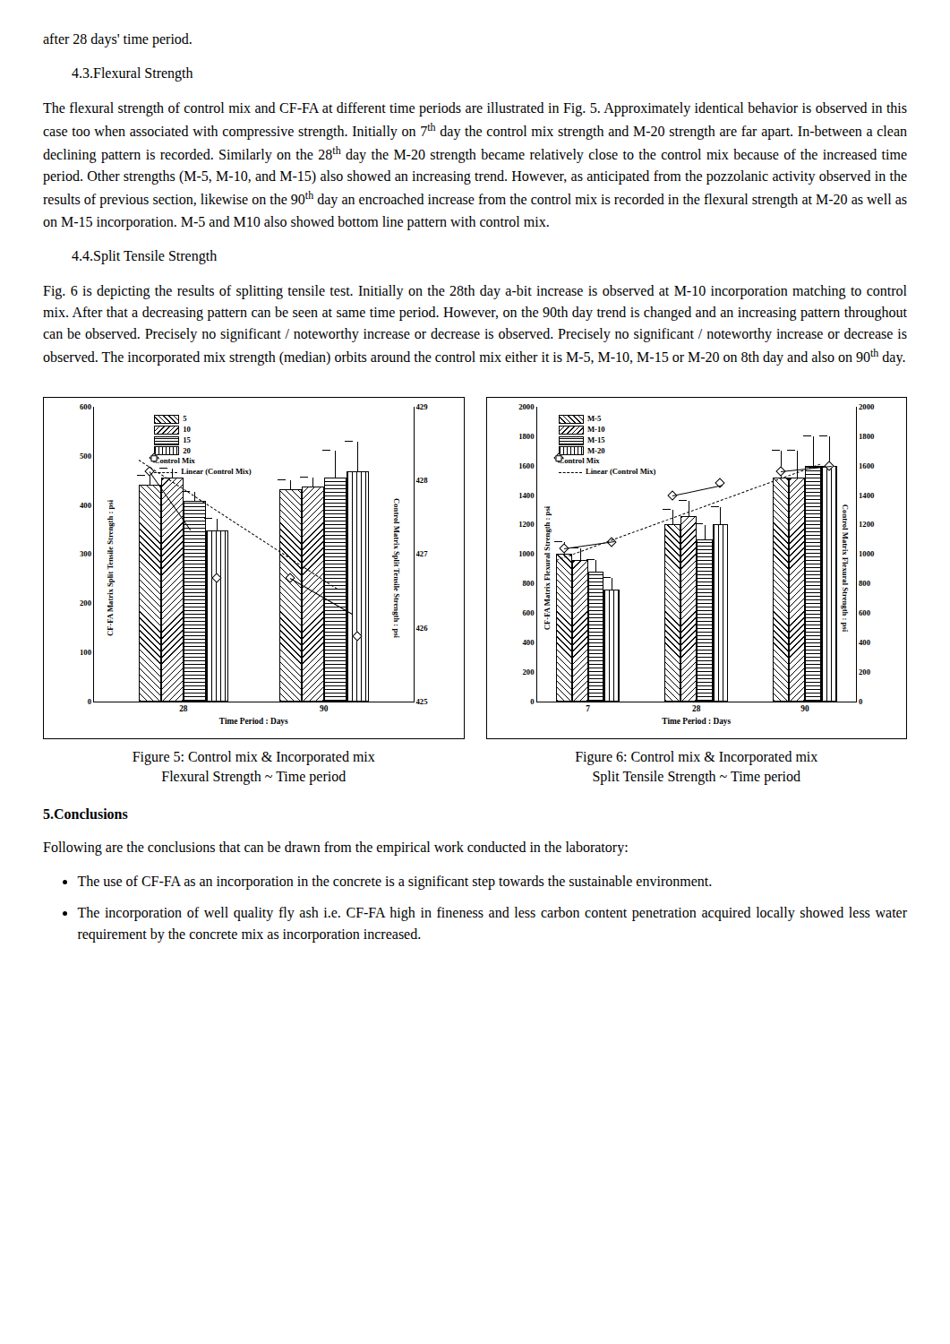after 28 days' time period.
4.3.Flexural Strength
The flexural strength of control mix and CF-FA at different time periods are illustrated in Fig. 5. Approximately identical behavior is observed in this case too when associated with compressive strength. Initially on 7th day the control mix strength and M-20 strength are far apart. In-between a clean declining pattern is recorded. Similarly on the 28th day the M-20 strength became relatively close to the control mix because of the increased time period. Other strengths (M-5, M-10, and M-15) also showed an increasing trend. However, as anticipated from the pozzolanic activity observed in the results of previous section, likewise on the 90th day an encroached increase from the control mix is recorded in the flexural strength at M-20 as well as on M-15 incorporation. M-5 and M10 also showed bottom line pattern with control mix.
4.4.Split Tensile Strength
Fig. 6 is depicting the results of splitting tensile test. Initially on the 28th day a-bit increase is observed at M-10 incorporation matching to control mix. After that a decreasing pattern can be seen at same time period. However, on the 90th day trend is changed and an increasing pattern throughout can be observed. Precisely no significant / noteworthy increase or decrease is observed. Precisely no significant / noteworthy increase or decrease is observed. The incorporated mix strength (median) orbits around the control mix either it is M-5, M-10, M-15 or M-20 on 8th day and also on 90th day.
CF-FA Matrix Split Tensile Strength : psi
Control Matrix Split Tensile Strength : psi
0
100
200
300
400
500
600
425
426
427
428
429
5
10
15
20
Control Mix
Linear (Control Mix)
28
90
Time Period : Days
Figure 5: Control mix & Incorporated mix
Flexural Strength ~ Time period
CF-FA Matrix Flexural Strength : psi
Control Matrix Flexural Strength : psi
0
200
400
600
800
1000
1200
1400
1600
1800
2000
0
200
400
600
800
1000
1200
1400
1600
1800
2000
M-5
M-10
M-15
M-20
Control Mix
Linear (Control Mix)
7
28
90
Time Period : Days
Figure 6: Control mix & Incorporated mix
Split Tensile Strength ~ Time period
5.Conclusions
Following are the conclusions that can be drawn from the empirical work conducted in the laboratory:
The use of CF-FA as an incorporation in the concrete is a significant step towards the sustainable environment.
The incorporation of well quality fly ash i.e. CF-FA high in fineness and less carbon content penetration acquired locally showed less water requirement by the concrete mix as incorporation increased.